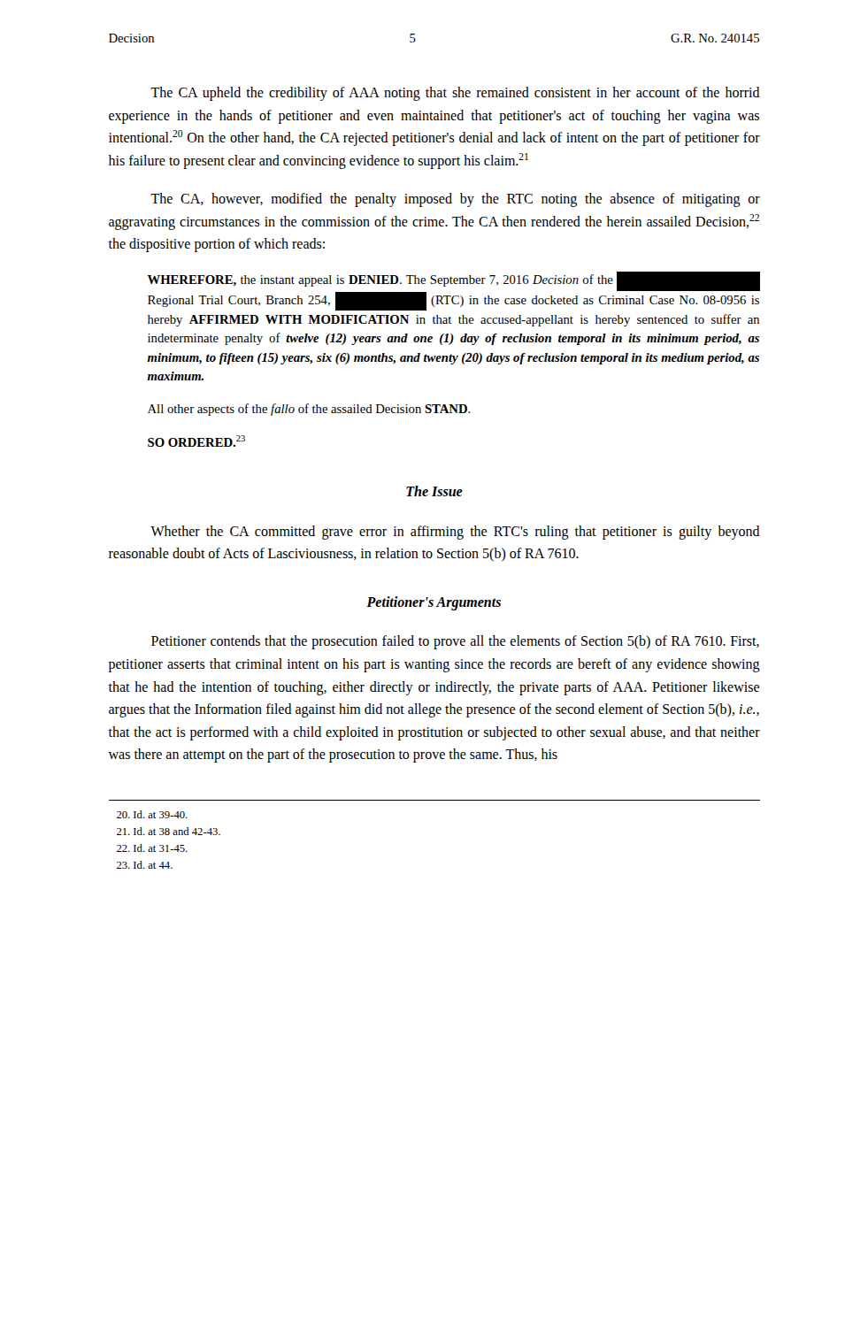Decision 5 G.R. No. 240145
The CA upheld the credibility of AAA noting that she remained consistent in her account of the horrid experience in the hands of petitioner and even maintained that petitioner's act of touching her vagina was intentional.20 On the other hand, the CA rejected petitioner's denial and lack of intent on the part of petitioner for his failure to present clear and convincing evidence to support his claim.21
The CA, however, modified the penalty imposed by the RTC noting the absence of mitigating or aggravating circumstances in the commission of the crime. The CA then rendered the herein assailed Decision,22 the dispositive portion of which reads:
WHEREFORE, the instant appeal is DENIED. The September 7, 2016 Decision of the Regional Trial Court, Branch 254, (RTC) in the case docketed as Criminal Case No. 08-0956 is hereby AFFIRMED WITH MODIFICATION in that the accused-appellant is hereby sentenced to suffer an indeterminate penalty of twelve (12) years and one (1) day of reclusion temporal in its minimum period, as minimum, to fifteen (15) years, six (6) months, and twenty (20) days of reclusion temporal in its medium period, as maximum.
All other aspects of the fallo of the assailed Decision STAND.
SO ORDERED.23
The Issue
Whether the CA committed grave error in affirming the RTC's ruling that petitioner is guilty beyond reasonable doubt of Acts of Lasciviousness, in relation to Section 5(b) of RA 7610.
Petitioner's Arguments
Petitioner contends that the prosecution failed to prove all the elements of Section 5(b) of RA 7610. First, petitioner asserts that criminal intent on his part is wanting since the records are bereft of any evidence showing that he had the intention of touching, either directly or indirectly, the private parts of AAA. Petitioner likewise argues that the Information filed against him did not allege the presence of the second element of Section 5(b), i.e., that the act is performed with a child exploited in prostitution or subjected to other sexual abuse, and that neither was there an attempt on the part of the prosecution to prove the same. Thus, his
Id. at 39-40.
Id. at 38 and 42-43.
Id. at 31-45.
Id. at 44.